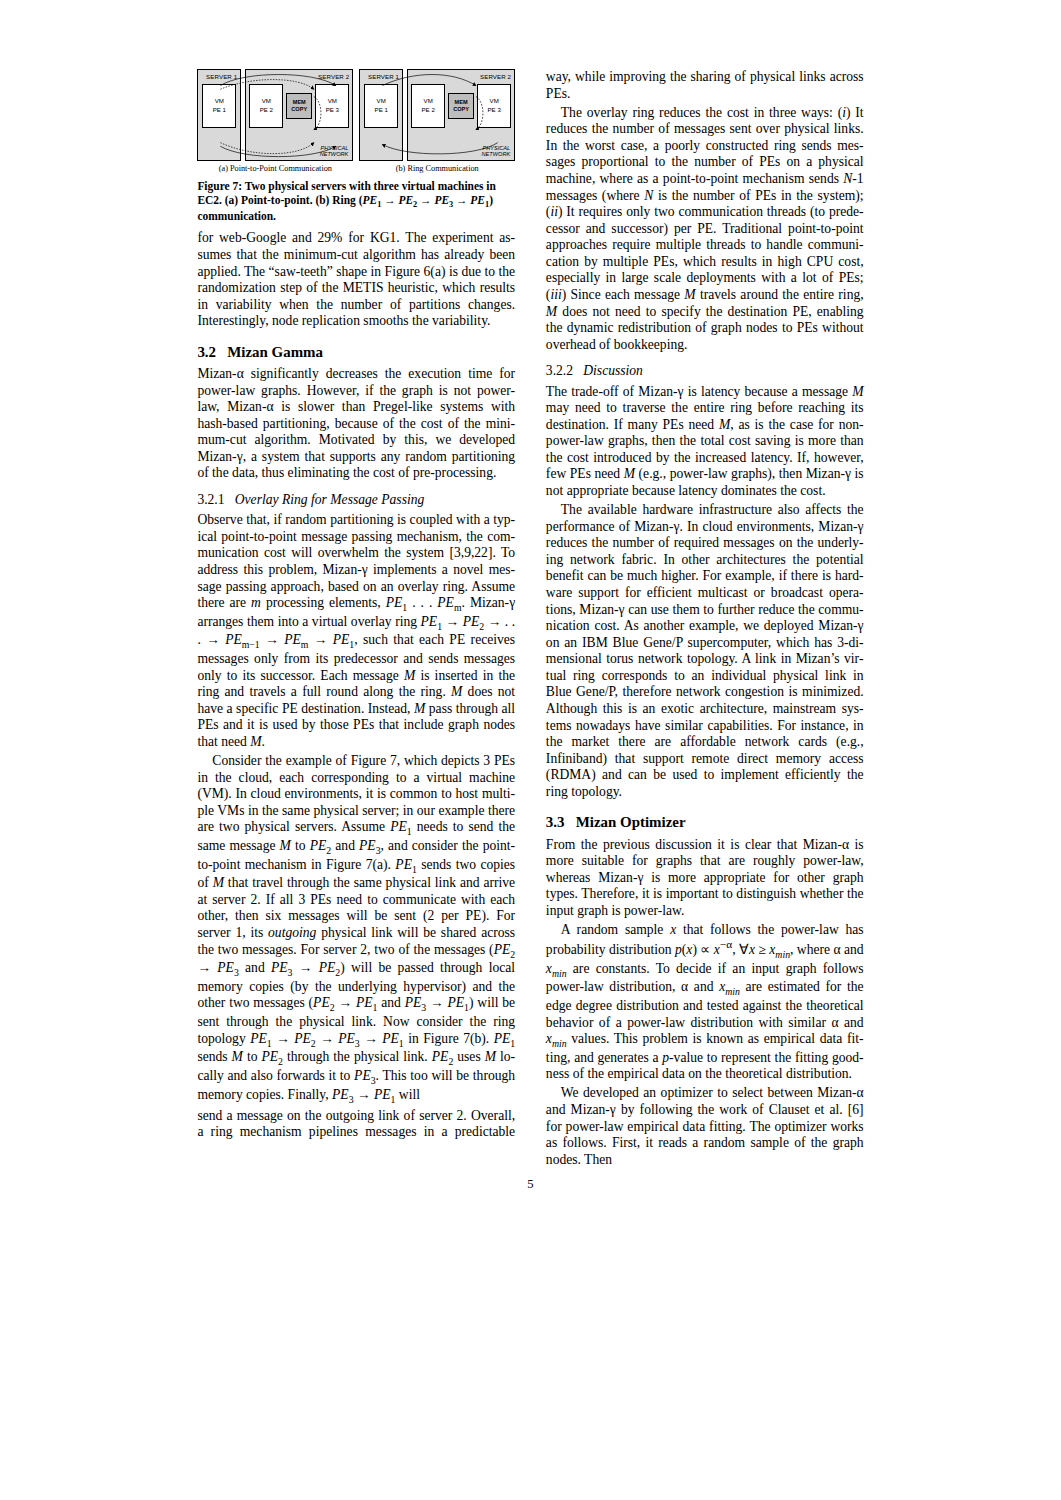SERVER 1
VM
PE 1
SERVER 2
VM
PE 2
MEM
COPY
VM
PE 3
PHYSICAL
NETWORK
(a) Point-to-Point Communication
SERVER 1
VM
PE 1
SERVER 2
VM
PE 2
MEM
COPY
VM
PE 3
PHYSICAL
NETWORK
(b) Ring Communication
Figure 7: Two physical servers with three virtual machines in EC2. (a) Point-to-point. (b) Ring (PE1 → PE2 → PE3 → PE1) communication.
for web-Google and 29% for KG1. The experiment assumes that the minimum-cut algorithm has already been applied. The “saw-teeth” shape in Figure 6(a) is due to the randomization step of the METIS heuristic, which results in variability when the number of partitions changes. Interestingly, node replication smooths the variability.
3.2 Mizan Gamma
Mizan-α significantly decreases the execution time for power-law graphs. However, if the graph is not power-law, Mizan-α is slower than Pregel-like systems with hash-based partitioning, because of the cost of the minimum-cut algorithm. Motivated by this, we developed Mizan-γ, a system that supports any random partitioning of the data, thus eliminating the cost of pre-processing.
3.2.1 Overlay Ring for Message Passing
Observe that, if random partitioning is coupled with a typical point-to-point message passing mechanism, the communication cost will overwhelm the system [3,9,22]. To address this problem, Mizan-γ implements a novel message passing approach, based on an overlay ring. Assume there are m processing elements, PE1 . . . PEm. Mizan-γ arranges them into a virtual overlay ring PE1 → PE2 → . . . → PEm−1 → PEm → PE1, such that each PE receives messages only from its predecessor and sends messages only to its successor. Each message M is inserted in the ring and travels a full round along the ring. M does not have a specific PE destination. Instead, M pass through all PEs and it is used by those PEs that include graph nodes that need M.
Consider the example of Figure 7, which depicts 3 PEs in the cloud, each corresponding to a virtual machine (VM). In cloud environments, it is common to host multiple VMs in the same physical server; in our example there are two physical servers. Assume PE1 needs to send the same message M to PE2 and PE3, and consider the point-to-point mechanism in Figure 7(a). PE1 sends two copies of M that travel through the same physical link and arrive at server 2. If all 3 PEs need to communicate with each other, then six messages will be sent (2 per PE). For server 1, its outgoing physical link will be shared across the two messages. For server 2, two of the messages (PE2 → PE3 and PE3 → PE2) will be passed through local memory copies (by the underlying hypervisor) and the other two messages (PE2 → PE1 and PE3 → PE1) will be sent through the physical link. Now consider the ring topology PE1 → PE2 → PE3 → PE1 in Figure 7(b). PE1 sends M to PE2 through the physical link. PE2 uses M locally and also forwards it to PE3. This too will be through memory copies. Finally, PE3 → PE1 will
send a message on the outgoing link of server 2. Overall, a ring mechanism pipelines messages in a predictable way, while improving the sharing of physical links across PEs.
The overlay ring reduces the cost in three ways: (i) It reduces the number of messages sent over physical links. In the worst case, a poorly constructed ring sends messages proportional to the number of PEs on a physical machine, where as a point-to-point mechanism sends N-1 messages (where N is the number of PEs in the system); (ii) It requires only two communication threads (to predecessor and successor) per PE. Traditional point-to-point approaches require multiple threads to handle communication by multiple PEs, which results in high CPU cost, especially in large scale deployments with a lot of PEs; (iii) Since each message M travels around the entire ring, M does not need to specify the destination PE, enabling the dynamic redistribution of graph nodes to PEs without overhead of bookkeeping.
3.2.2 Discussion
The trade-off of Mizan-γ is latency because a message M may need to traverse the entire ring before reaching its destination. If many PEs need M, as is the case for non-power-law graphs, then the total cost saving is more than the cost introduced by the increased latency. If, however, few PEs need M (e.g., power-law graphs), then Mizan-γ is not appropriate because latency dominates the cost.
The available hardware infrastructure also affects the performance of Mizan-γ. In cloud environments, Mizan-γ reduces the number of required messages on the underlying network fabric. In other architectures the potential benefit can be much higher. For example, if there is hardware support for efficient multicast or broadcast operations, Mizan-γ can use them to further reduce the communication cost. As another example, we deployed Mizan-γ on an IBM Blue Gene/P supercomputer, which has 3-dimensional torus network topology. A link in Mizan’s virtual ring corresponds to an individual physical link in Blue Gene/P, therefore network congestion is minimized. Although this is an exotic architecture, mainstream systems nowadays have similar capabilities. For instance, in the market there are affordable network cards (e.g., Infiniband) that support remote direct memory access (RDMA) and can be used to implement efficiently the ring topology.
3.3 Mizan Optimizer
From the previous discussion it is clear that Mizan-α is more suitable for graphs that are roughly power-law, whereas Mizan-γ is more appropriate for other graph types. Therefore, it is important to distinguish whether the input graph is power-law.
A random sample x that follows the power-law has probability distribution p(x) ∝ x−α, ∀x ≥ xmin, where α and xmin are constants. To decide if an input graph follows power-law distribution, α and xmin are estimated for the edge degree distribution and tested against the theoretical behavior of a power-law distribution with similar α and xmin values. This problem is known as empirical data fitting, and generates a p-value to represent the fitting goodness of the empirical data on the theoretical distribution.
We developed an optimizer to select between Mizan-α and Mizan-γ by following the work of Clauset et al. [6] for power-law empirical data fitting. The optimizer works as follows. First, it reads a random sample of the graph nodes. Then
5